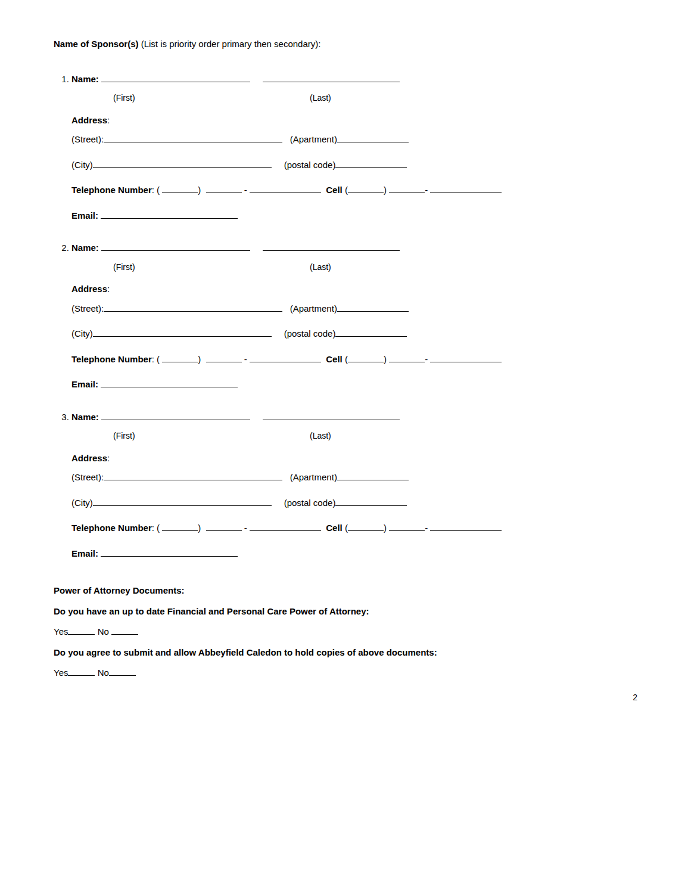Name of Sponsor(s) (List is priority order primary then secondary):
Name:
(First)(Last)
Address:
(Street): (Apartment)
(City) (postal code)
Telephone Number: ( ) - Cell ( ) -
Email:
Name:
(First)(Last)
Address:
(Street): (Apartment)
(City) (postal code)
Telephone Number: ( ) - Cell ( ) -
Email:
Name:
(First)(Last)
Address:
(Street): (Apartment)
(City) (postal code)
Telephone Number: ( ) - Cell ( ) -
Email:
Power of Attorney Documents:
Do you have an up to date Financial and Personal Care Power of Attorney:
Yes No
Do you agree to submit and allow Abbeyfield Caledon to hold copies of above documents:
Yes No
2